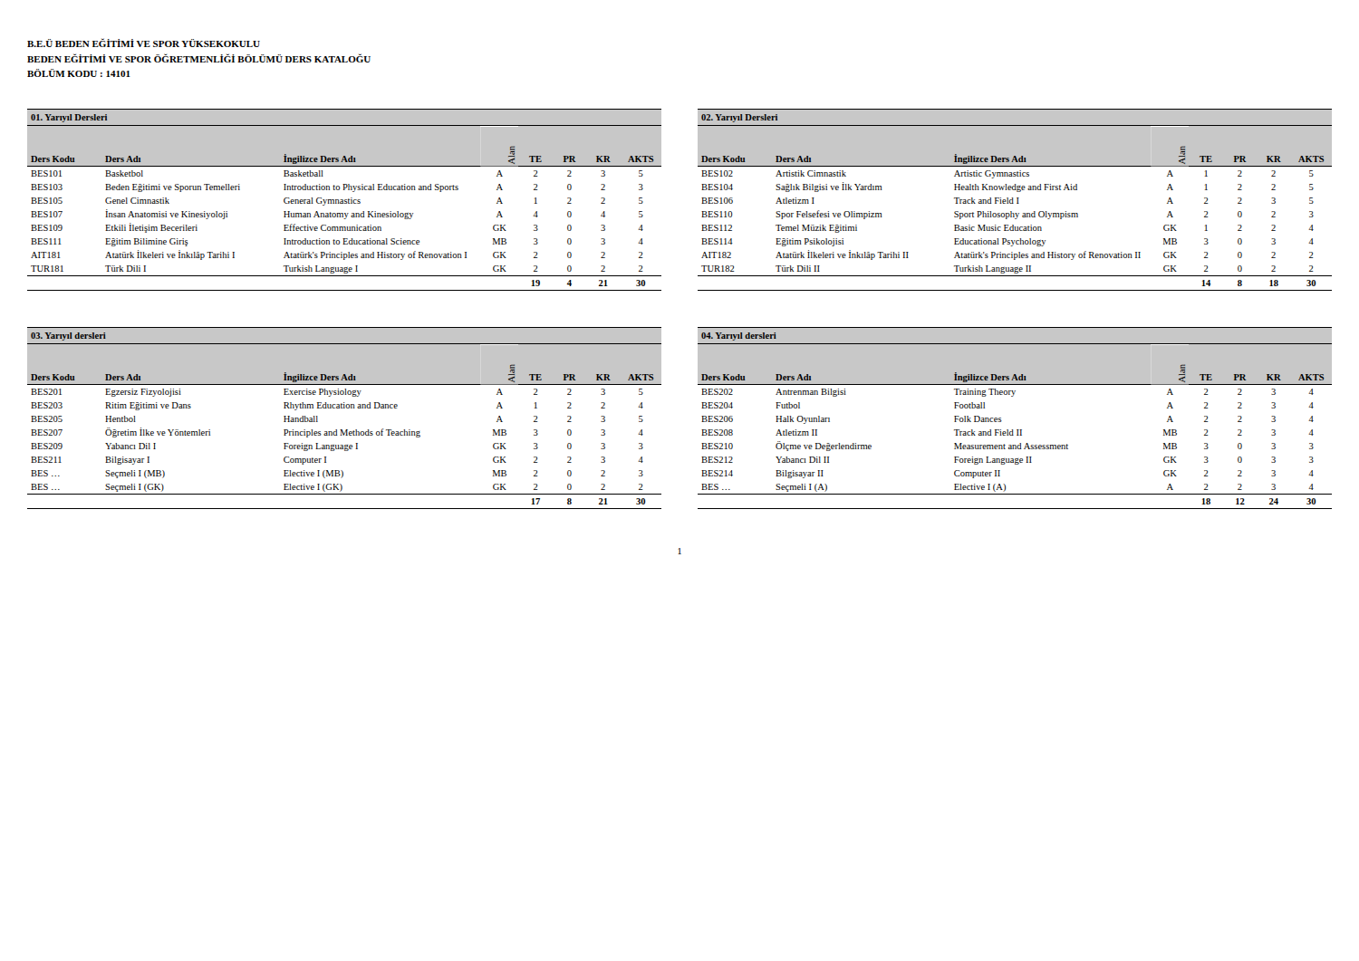B.E.Ü BEDEN EĞİTİMİ VE SPOR YÜKSEKOKULU
BEDEN EĞİTİMİ VE SPOR ÖĞRETMENLİĞİ BÖLÜMÜ DERS KATALOĞU
BÖLÜM KODU : 14101
01. Yarıyıl Dersleri
| Ders Kodu | Ders Adı | İngilizce Ders Adı | Alan | TE | PR | KR | AKTS |
| --- | --- | --- | --- | --- | --- | --- | --- |
| BES101 | Basketbol | Basketball | A | 2 | 2 | 3 | 5 |
| BES103 | Beden Eğitimi ve Sporun Temelleri | Introduction to Physical Education and Sports | A | 2 | 0 | 2 | 3 |
| BES105 | Genel Cimnastik | General Gymnastics | A | 1 | 2 | 2 | 5 |
| BES107 | İnsan Anatomisi ve Kinesiyoloji | Human Anatomy and Kinesiology | A | 4 | 0 | 4 | 5 |
| BES109 | Etkili İletişim Becerileri | Effective Communication | GK | 3 | 0 | 3 | 4 |
| BES111 | Eğitim Bilimine Giriş | Introduction to Educational Science | MB | 3 | 0 | 3 | 4 |
| AIT181 | Atatürk İlkeleri ve İnkılâp Tarihi I | Atatürk's Principles and History of Renovation I | GK | 2 | 0 | 2 | 2 |
| TUR181 | Türk Dili I | Turkish Language I | GK | 2 | 0 | 2 | 2 |
| | 19 | 4 | 21 | 30 |
02. Yarıyıl Dersleri
| Ders Kodu | Ders Adı | İngilizce Ders Adı | Alan | TE | PR | KR | AKTS |
| --- | --- | --- | --- | --- | --- | --- | --- |
| BES102 | Artistik Cimnastik | Artistic Gymnastics | A | 1 | 2 | 2 | 5 |
| BES104 | Sağlık Bilgisi ve İlk Yardım | Health Knowledge and First Aid | A | 1 | 2 | 2 | 5 |
| BES106 | Atletizm I | Track and Field I | A | 2 | 2 | 3 | 5 |
| BES110 | Spor Felsefesi ve Olimpizm | Sport Philosophy and Olympism | A | 2 | 0 | 2 | 3 |
| BES112 | Temel Müzik Eğitimi | Basic Music Education | GK | 1 | 2 | 2 | 4 |
| BES114 | Eğitim Psikolojisi | Educational Psychology | MB | 3 | 0 | 3 | 4 |
| AIT182 | Atatürk İlkeleri ve İnkılâp Tarihi II | Atatürk's Principles and History of Renovation II | GK | 2 | 0 | 2 | 2 |
| TUR182 | Türk Dili II | Turkish Language II | GK | 2 | 0 | 2 | 2 |
| | 14 | 8 | 18 | 30 |
03. Yarıyıl dersleri
| Ders Kodu | Ders Adı | İngilizce Ders Adı | Alan | TE | PR | KR | AKTS |
| --- | --- | --- | --- | --- | --- | --- | --- |
| BES201 | Egzersiz Fizyolojisi | Exercise Physiology | A | 2 | 2 | 3 | 5 |
| BES203 | Ritim Eğitimi ve Dans | Rhythm Education and Dance | A | 1 | 2 | 2 | 4 |
| BES205 | Hentbol | Handball | A | 2 | 2 | 3 | 5 |
| BES207 | Öğretim İlke ve Yöntemleri | Principles and Methods of Teaching | MB | 3 | 0 | 3 | 4 |
| BES209 | Yabancı Dil I | Foreign Language I | GK | 3 | 0 | 3 | 3 |
| BES211 | Bilgisayar I | Computer I | GK | 2 | 2 | 3 | 4 |
| BES … | Seçmeli I (MB) | Elective I (MB) | MB | 2 | 0 | 2 | 3 |
| BES … | Seçmeli I (GK) | Elective I (GK) | GK | 2 | 0 | 2 | 2 |
| | 17 | 8 | 21 | 30 |
04. Yarıyıl dersleri
| Ders Kodu | Ders Adı | İngilizce Ders Adı | Alan | TE | PR | KR | AKTS |
| --- | --- | --- | --- | --- | --- | --- | --- |
| BES202 | Antrenman Bilgisi | Training Theory | A | 2 | 2 | 3 | 4 |
| BES204 | Futbol | Football | A | 2 | 2 | 3 | 4 |
| BES206 | Halk Oyunları | Folk Dances | A | 2 | 2 | 3 | 4 |
| BES208 | Atletizm II | Track and Field II | MB | 2 | 2 | 3 | 4 |
| BES210 | Ölçme ve Değerlendirme | Measurement and Assessment | MB | 3 | 0 | 3 | 3 |
| BES212 | Yabancı Dil II | Foreign Language II | GK | 3 | 0 | 3 | 3 |
| BES214 | Bilgisayar II | Computer II | GK | 2 | 2 | 3 | 4 |
| BES … | Seçmeli I (A) | Elective I (A) | A | 2 | 2 | 3 | 4 |
| | 18 | 12 | 24 | 30 |
1